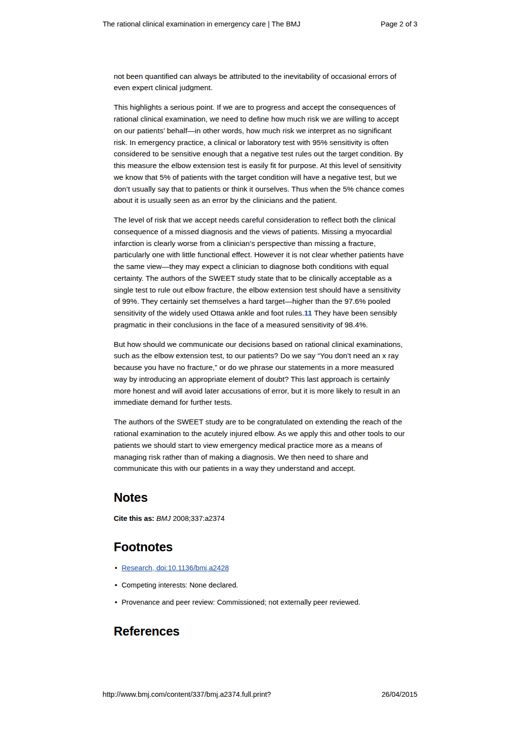The rational clinical examination in emergency care | The BMJ Page 2 of 3
not been quantified can always be attributed to the inevitability of occasional errors of even expert clinical judgment.
This highlights a serious point. If we are to progress and accept the consequences of rational clinical examination, we need to define how much risk we are willing to accept on our patients’ behalf—in other words, how much risk we interpret as no significant risk. In emergency practice, a clinical or laboratory test with 95% sensitivity is often considered to be sensitive enough that a negative test rules out the target condition. By this measure the elbow extension test is easily fit for purpose. At this level of sensitivity we know that 5% of patients with the target condition will have a negative test, but we don’t usually say that to patients or think it ourselves. Thus when the 5% chance comes about it is usually seen as an error by the clinicians and the patient.
The level of risk that we accept needs careful consideration to reflect both the clinical consequence of a missed diagnosis and the views of patients. Missing a myocardial infarction is clearly worse from a clinician’s perspective than missing a fracture, particularly one with little functional effect. However it is not clear whether patients have the same view—they may expect a clinician to diagnose both conditions with equal certainty. The authors of the SWEET study state that to be clinically acceptable as a single test to rule out elbow fracture, the elbow extension test should have a sensitivity of 99%. They certainly set themselves a hard target—higher than the 97.6% pooled sensitivity of the widely used Ottawa ankle and foot rules.11 They have been sensibly pragmatic in their conclusions in the face of a measured sensitivity of 98.4%.
But how should we communicate our decisions based on rational clinical examinations, such as the elbow extension test, to our patients? Do we say “You don’t need an x ray because you have no fracture,” or do we phrase our statements in a more measured way by introducing an appropriate element of doubt? This last approach is certainly more honest and will avoid later accusations of error, but it is more likely to result in an immediate demand for further tests.
The authors of the SWEET study are to be congratulated on extending the reach of the rational examination to the acutely injured elbow. As we apply this and other tools to our patients we should start to view emergency medical practice more as a means of managing risk rather than of making a diagnosis. We then need to share and communicate this with our patients in a way they understand and accept.
Notes
Cite this as: BMJ 2008;337:a2374
Footnotes
Research, doi:10.1136/bmj.a2428
Competing interests: None declared.
Provenance and peer review: Commissioned; not externally peer reviewed.
References
http://www.bmj.com/content/337/bmj.a2374.full.print? 26/04/2015